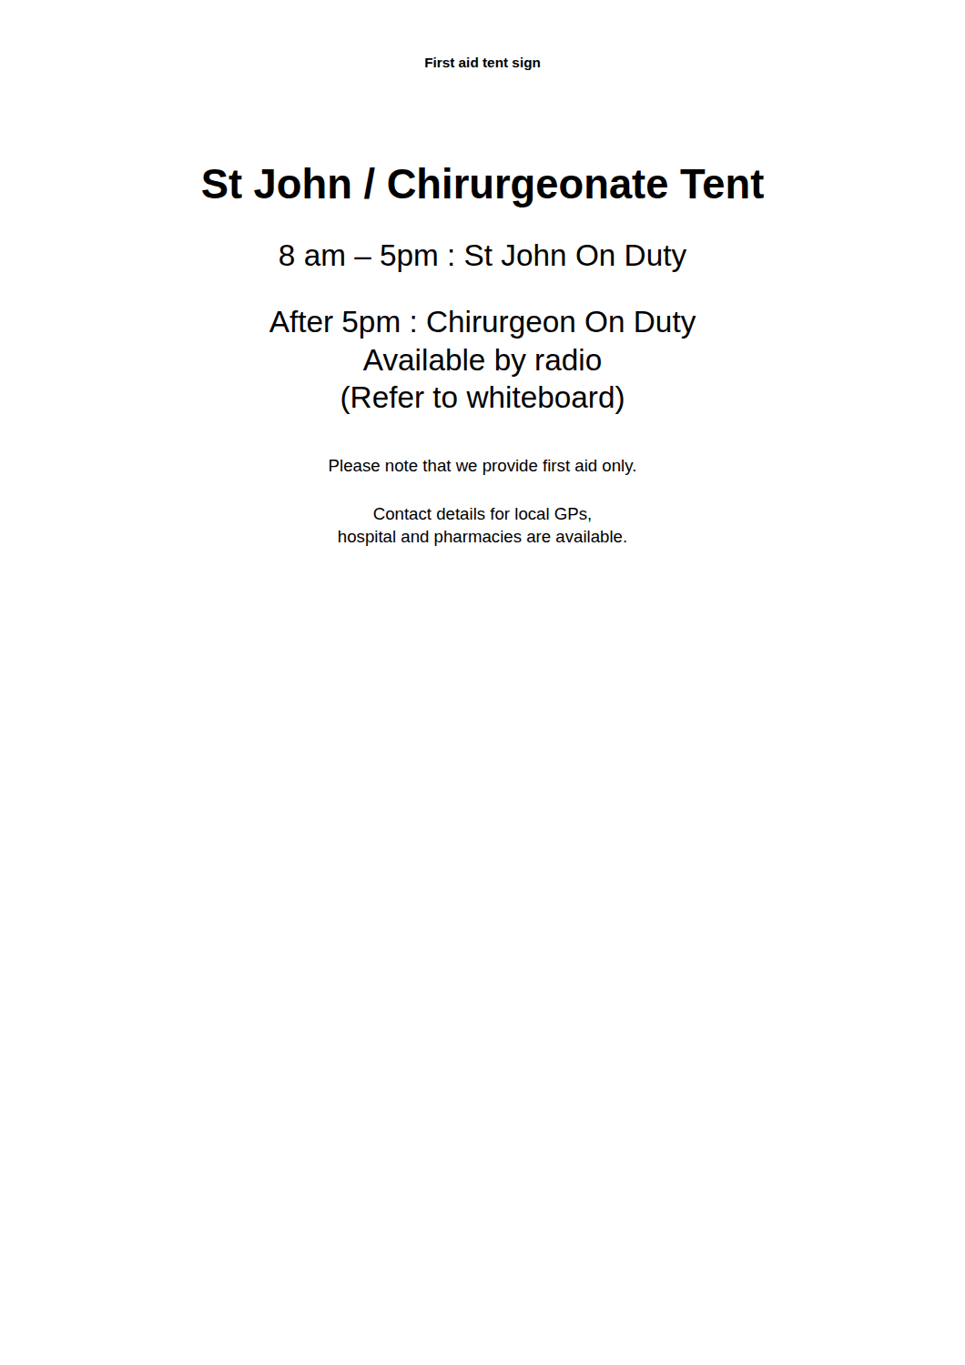First aid tent sign
St John / Chirurgeonate Tent
8 am – 5pm : St John On Duty
After 5pm : Chirurgeon On Duty
Available by radio
(Refer to whiteboard)
Please note that we provide first aid only.
Contact details for local GPs,
hospital and pharmacies are available.